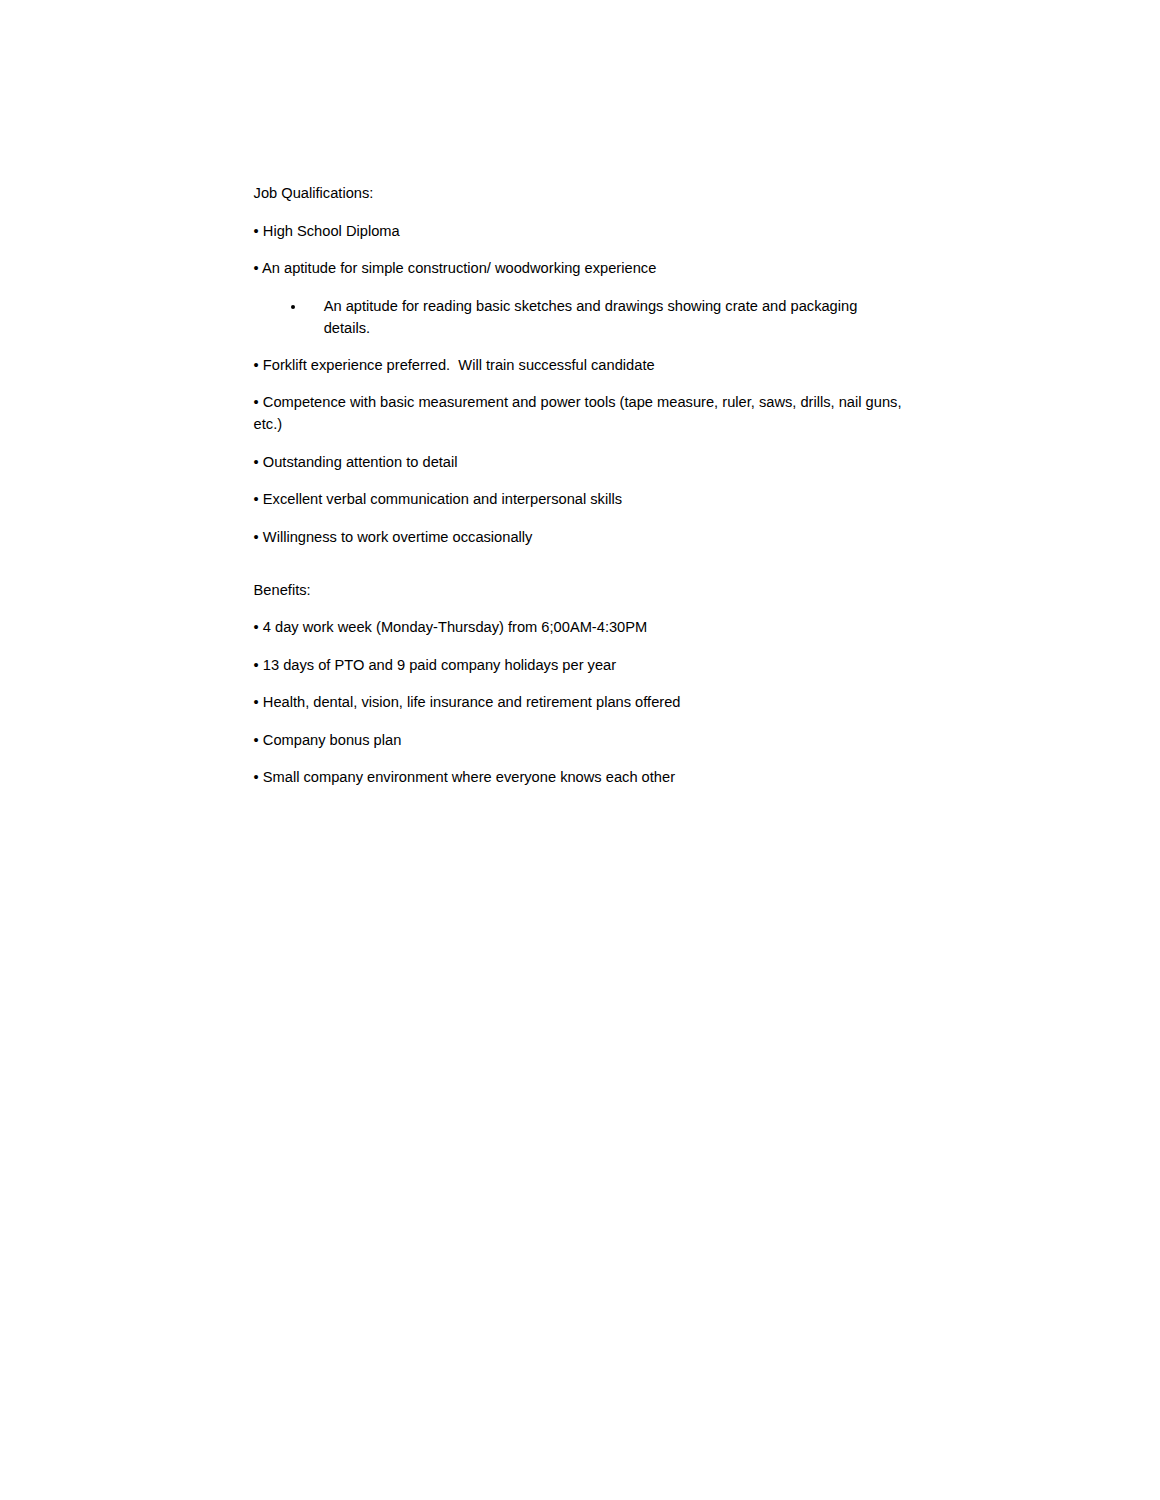Job Qualifications:
• High School Diploma
• An aptitude for simple construction/ woodworking experience
An aptitude for reading basic sketches and drawings showing crate and packaging details.
• Forklift experience preferred. Will train successful candidate
• Competence with basic measurement and power tools (tape measure, ruler, saws, drills, nail guns, etc.)
• Outstanding attention to detail
• Excellent verbal communication and interpersonal skills
• Willingness to work overtime occasionally
Benefits:
• 4 day work week (Monday-Thursday) from 6;00AM-4:30PM
• 13 days of PTO and 9 paid company holidays per year
• Health, dental, vision, life insurance and retirement plans offered
• Company bonus plan
• Small company environment where everyone knows each other